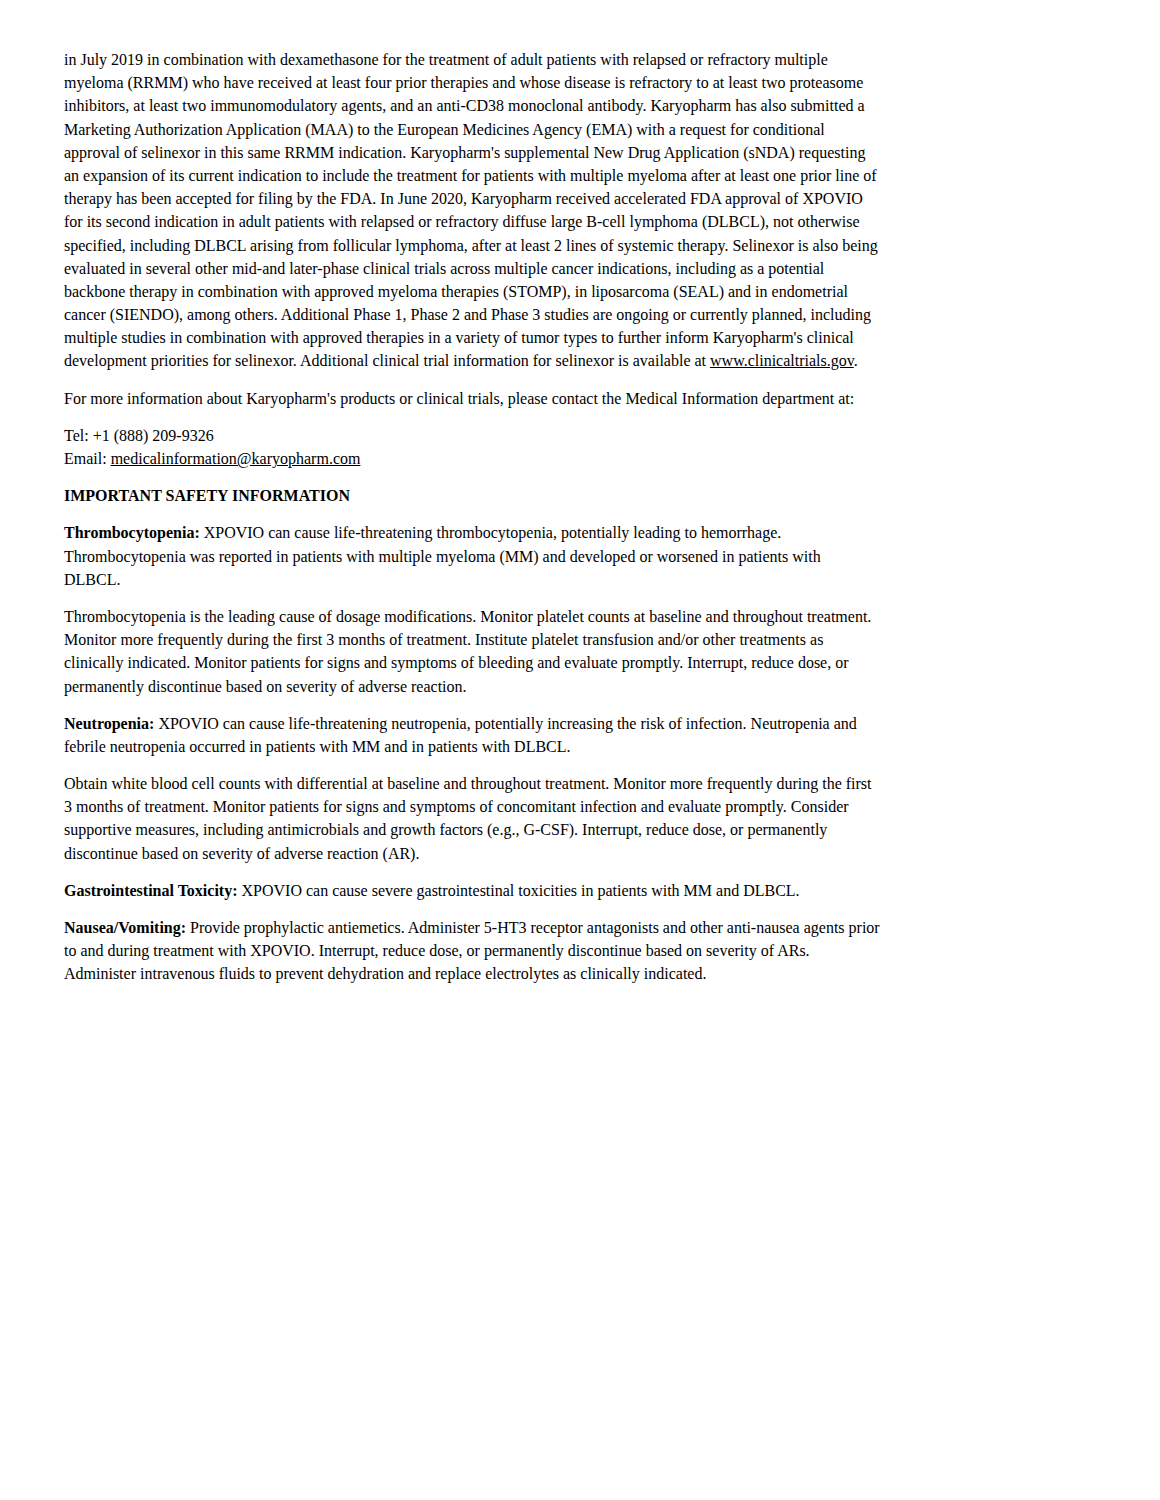in July 2019 in combination with dexamethasone for the treatment of adult patients with relapsed or refractory multiple myeloma (RRMM) who have received at least four prior therapies and whose disease is refractory to at least two proteasome inhibitors, at least two immunomodulatory agents, and an anti-CD38 monoclonal antibody. Karyopharm has also submitted a Marketing Authorization Application (MAA) to the European Medicines Agency (EMA) with a request for conditional approval of selinexor in this same RRMM indication. Karyopharm's supplemental New Drug Application (sNDA) requesting an expansion of its current indication to include the treatment for patients with multiple myeloma after at least one prior line of therapy has been accepted for filing by the FDA. In June 2020, Karyopharm received accelerated FDA approval of XPOVIO for its second indication in adult patients with relapsed or refractory diffuse large B-cell lymphoma (DLBCL), not otherwise specified, including DLBCL arising from follicular lymphoma, after at least 2 lines of systemic therapy. Selinexor is also being evaluated in several other mid-and later-phase clinical trials across multiple cancer indications, including as a potential backbone therapy in combination with approved myeloma therapies (STOMP), in liposarcoma (SEAL) and in endometrial cancer (SIENDO), among others. Additional Phase 1, Phase 2 and Phase 3 studies are ongoing or currently planned, including multiple studies in combination with approved therapies in a variety of tumor types to further inform Karyopharm's clinical development priorities for selinexor. Additional clinical trial information for selinexor is available at www.clinicaltrials.gov.
For more information about Karyopharm's products or clinical trials, please contact the Medical Information department at:
Tel: +1 (888) 209-9326
Email: medicalinformation@karyopharm.com
IMPORTANT SAFETY INFORMATION
Thrombocytopenia: XPOVIO can cause life-threatening thrombocytopenia, potentially leading to hemorrhage. Thrombocytopenia was reported in patients with multiple myeloma (MM) and developed or worsened in patients with DLBCL.
Thrombocytopenia is the leading cause of dosage modifications. Monitor platelet counts at baseline and throughout treatment. Monitor more frequently during the first 3 months of treatment. Institute platelet transfusion and/or other treatments as clinically indicated. Monitor patients for signs and symptoms of bleeding and evaluate promptly. Interrupt, reduce dose, or permanently discontinue based on severity of adverse reaction.
Neutropenia: XPOVIO can cause life-threatening neutropenia, potentially increasing the risk of infection. Neutropenia and febrile neutropenia occurred in patients with MM and in patients with DLBCL.
Obtain white blood cell counts with differential at baseline and throughout treatment. Monitor more frequently during the first 3 months of treatment. Monitor patients for signs and symptoms of concomitant infection and evaluate promptly. Consider supportive measures, including antimicrobials and growth factors (e.g., G-CSF). Interrupt, reduce dose, or permanently discontinue based on severity of adverse reaction (AR).
Gastrointestinal Toxicity: XPOVIO can cause severe gastrointestinal toxicities in patients with MM and DLBCL.
Nausea/Vomiting: Provide prophylactic antiemetics. Administer 5-HT3 receptor antagonists and other anti-nausea agents prior to and during treatment with XPOVIO. Interrupt, reduce dose, or permanently discontinue based on severity of ARs. Administer intravenous fluids to prevent dehydration and replace electrolytes as clinically indicated.